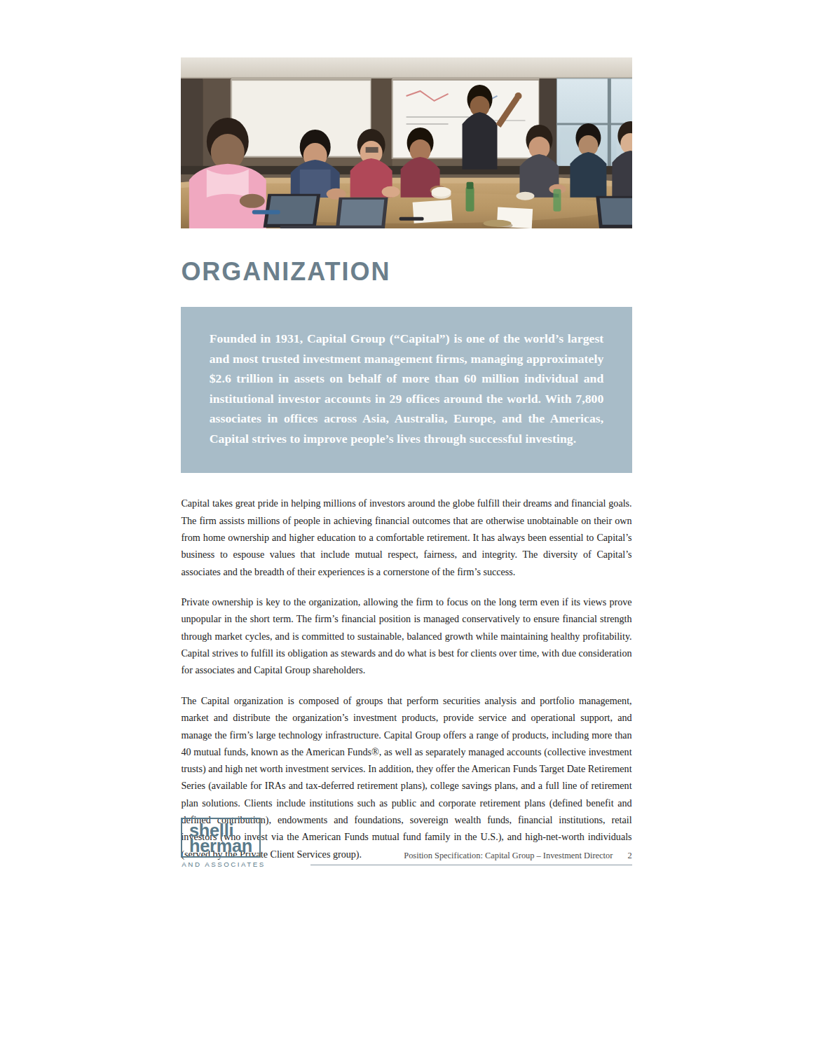ORGANIZATION
Founded in 1931, Capital Group (“Capital”) is one of the world’s largest and most trusted investment management firms, managing approximately $2.6 trillion in assets on behalf of more than 60 million individual and institutional investor accounts in 29 offices around the world. With 7,800 associates in offices across Asia, Australia, Europe, and the Americas, Capital strives to improve people’s lives through successful investing.
Capital takes great pride in helping millions of investors around the globe fulfill their dreams and financial goals. The firm assists millions of people in achieving financial outcomes that are otherwise unobtainable on their own from home ownership and higher education to a comfortable retirement. It has always been essential to Capital’s business to espouse values that include mutual respect, fairness, and integrity. The diversity of Capital’s associates and the breadth of their experiences is a cornerstone of the firm’s success.
Private ownership is key to the organization, allowing the firm to focus on the long term even if its views prove unpopular in the short term. The firm’s financial position is managed conservatively to ensure financial strength through market cycles, and is committed to sustainable, balanced growth while maintaining healthy profitability. Capital strives to fulfill its obligation as stewards and do what is best for clients over time, with due consideration for associates and Capital Group shareholders.
The Capital organization is composed of groups that perform securities analysis and portfolio management, market and distribute the organization’s investment products, provide service and operational support, and manage the firm’s large technology infrastructure. Capital Group offers a range of products, including more than 40 mutual funds, known as the American Funds®, as well as separately managed accounts (collective investment trusts) and high net worth investment services. In addition, they offer the American Funds Target Date Retirement Series (available for IRAs and tax-deferred retirement plans), college savings plans, and a full line of retirement plan solutions. Clients include institutions such as public and corporate retirement plans (defined benefit and defined contribution), endowments and foundations, sovereign wealth funds, financial institutions, retail investors (who invest via the American Funds mutual fund family in the U.S.), and high-net-worth individuals (served by the Private Client Services group).
shelli
herman
AND ASSOCIATES
Position Specification: Capital Group – Investment Director2